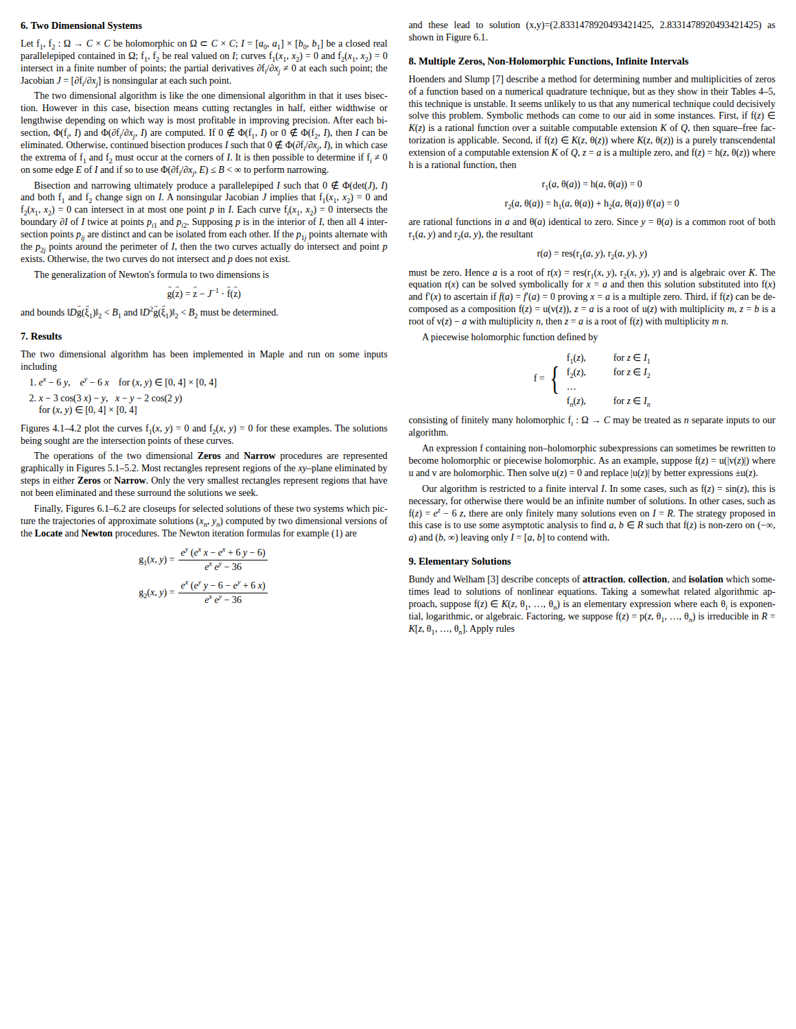6. Two Dimensional Systems
Let f1, f2 : Ω → C × C be holomorphic on Ω ⊂ C × C; I = [a0, a1] × [b0, b1] be a closed real parallelepiped contained in Ω; f1, f2 be real valued on I; curves f1(x1, x2) = 0 and f2(x1, x2) = 0 intersect in a finite number of points; the partial derivatives ∂fi/∂xj ≠ 0 at each such point; the Jacobian J = [∂fi/∂xj] is nonsingular at each such point.
The two dimensional algorithm is like the one dimensional algorithm in that it uses bisection. However in this case, bisection means cutting rectangles in half, either widthwise or lengthwise depending on which way is most profitable in improving precision. After each bisection, Φ(fi, I) and Φ(∂fi/∂xj, I) are computed. If 0 ∉ Φ(f1, I) or 0 ∉ Φ(f2, I), then I can be eliminated. Otherwise, continued bisection produces I such that 0 ∉ Φ(∂fi/∂xj, I), in which case the extrema of f1 and f2 must occur at the corners of I. It is then possible to determine if fi ≠ 0 on some edge E of I and if so to use Φ(∂fi/∂xj, E) ≤ B < ∞ to perform narrowing.
Bisection and narrowing ultimately produce a parallelepiped I such that 0 ∉ Φ(det(J), I) and both f1 and f2 change sign on I. A nonsingular Jacobian J implies that f1(x1, x2) = 0 and f2(x1, x2) = 0 can intersect in at most one point p in I. Each curve fi(x1, x2) = 0 intersects the boundary ∂I of I twice at points pi1 and pi2. Supposing p is in the interior of I, then all 4 intersection points pij are distinct and can be isolated from each other. If the p1j points alternate with the p2j points around the perimeter of I, then the two curves actually do intersect and point p exists. Otherwise, the two curves do not intersect and p does not exist.
The generalization of Newton's formula to two dimensions is
g(z) = z − J−1 · f(z)
and bounds ‖Dg(ξ1)‖2 < B1 and ‖D2g(ξ1)‖2 < B2 must be determined.
7. Results
The two dimensional algorithm has been implemented in Maple and run on some inputs including
ex − 6 y, ey − 6 x for (x, y) ∈ [0, 4] × [0, 4]
x − 3 cos(3 x) − y, x − y − 2 cos(2 y)
for (x, y) ∈ [0, 4] × [0, 4]
Figures 4.1–4.2 plot the curves f1(x, y) = 0 and f2(x, y) = 0 for these examples. The solutions being sought are the intersection points of these curves.
The operations of the two dimensional Zeros and Narrow procedures are represented graphically in Figures 5.1–5.2. Most rectangles represent regions of the xy–plane eliminated by steps in either Zeros or Narrow. Only the very smallest rectangles represent regions that have not been eliminated and these surround the solutions we seek.
Finally, Figures 6.1–6.2 are closeups for selected solutions of these two systems which picture the trajectories of approximate solutions (xn, yn) computed by two dimensional versions of the Locate and Newton procedures. The Newton iteration formulas for example (1) are
g1(x, y) = ey (ex x − ex + 6 y − 6) ex ey − 36
g2(x, y) = ex (ey y − 6 − ey + 6 x) ex ey − 36
and these lead to solution (x,y)=(2.8331478920493421425, 2.8331478920493421425) as shown in Figure 6.1.
8. Multiple Zeros, Non-Holomorphic Functions, Infinite Intervals
Hoenders and Slump [7] describe a method for determining number and multiplicities of zeros of a function based on a numerical quadrature technique, but as they show in their Tables 4–5, this technique is unstable. It seems unlikely to us that any numerical technique could decisively solve this problem. Symbolic methods can come to our aid in some instances. First, if f(z) ∈ K(z) is a rational function over a suitable computable extension K of Q, then square–free factorization is applicable. Second, if f(z) ∈ K(z, θ(z)) where K(z, θ(z)) is a purely transcendental extension of a computable extension K of Q, z = a is a multiple zero, and f(z) = h(z, θ(z)) where h is a rational function, then
r1(a, θ(a)) = h(a, θ(a)) = 0
r2(a, θ(a)) = h1(a, θ(a)) + h2(a, θ(a)) θ′(a) = 0
are rational functions in a and θ(a) identical to zero. Since y = θ(a) is a common root of both r1(a, y) and r2(a, y), the resultant
r(a) = res(r1(a, y), r2(a, y), y)
must be zero. Hence a is a root of r(x) = res(r1(x, y), r2(x, y), y) and is algebraic over K. The equation r(x) can be solved symbolically for x = a and then this solution substituted into f(x) and f′(x) to ascertain if f(a) = f′(a) = 0 proving x = a is a multiple zero. Third, if f(z) can be decomposed as a composition f(z) = u(v(z)), z = a is a root of u(z) with multiplicity m, z = b is a root of v(z) − a with multiplicity n, then z = a is a root of f(z) with multiplicity m n.
A piecewise holomorphic function defined by
f = {
f1(z), for z ∈ I1
f2(z), for z ∈ I2
…
fn(z), for z ∈ In
consisting of finitely many holomorphic fi : Ω → C may be treated as n separate inputs to our algorithm.
An expression f containing non–holomorphic subexpressions can sometimes be rewritten to become holomorphic or piecewise holomorphic. As an example, suppose f(z) = u(|v(z)|) where u and v are holomorphic. Then solve u(z) = 0 and replace |u(z)| by better expressions ±u(z).
Our algorithm is restricted to a finite interval I. In some cases, such as f(z) = sin(z), this is necessary, for otherwise there would be an infinite number of solutions. In other cases, such as f(z) = ez − 6 z, there are only finitely many solutions even on I = R. The strategy proposed in this case is to use some asymptotic analysis to find a, b ∈ R such that f(z) is non-zero on (−∞, a) and (b, ∞) leaving only I = [a, b] to contend with.
9. Elementary Solutions
Bundy and Welham [3] describe concepts of attraction, collection, and isolation which sometimes lead to solutions of nonlinear equations. Taking a somewhat related algorithmic approach, suppose f(z) ∈ K(z, θ1, …, θn) is an elementary expression where each θi is exponential, logarithmic, or algebraic. Factoring, we suppose f(z) = p(z, θ1, …, θn) is irreducible in R = K[z, θ1, …, θn]. Apply rules